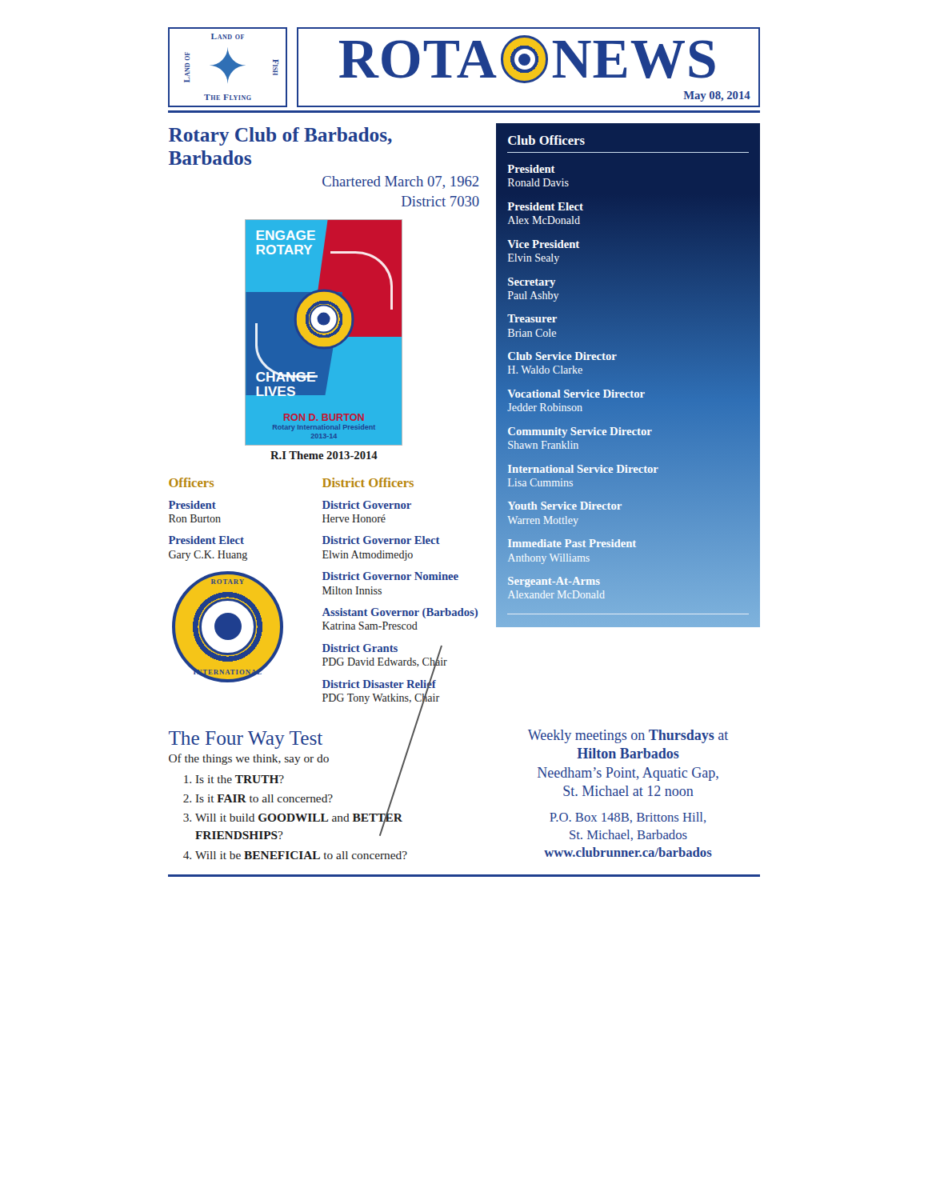Land of
✦
The Flying
Land of Fish
ROTA NEWS
May 08, 2014
Rotary Club of Barbados, Barbados
Chartered March 07, 1962
District 7030
ENGAGE
ROTARY
CHANGE
LIVES
RON D. BURTON Rotary International President
2013-14
R.I Theme 2013-2014
Officers
President Ron Burton
President Elect Gary C.K. Huang
ROTARY INTERNATIONAL
District Officers
District Governor Herve Honoré
District Governor Elect Elwin Atmodimedjo
District Governor Nominee Milton Inniss
Assistant Governor (Barbados) Katrina Sam-Prescod
District Grants PDG David Edwards, Chair
District Disaster Relief PDG Tony Watkins, Chair
Club Officers
President Ronald Davis
President Elect Alex McDonald
Vice President Elvin Sealy
Secretary Paul Ashby
Treasurer Brian Cole
Club Service Director H. Waldo Clarke
Vocational Service Director Jedder Robinson
Community Service Director Shawn Franklin
International Service Director Lisa Cummins
Youth Service Director Warren Mottley
Immediate Past President Anthony Williams
Sergeant-At-Arms Alexander McDonald
The Four Way Test
Of the things we think, say or do
Is it the TRUTH?
Is it FAIR to all concerned?
Will it build GOODWILL and BETTER FRIENDSHIPS?
Will it be BENEFICIAL to all concerned?
Weekly meetings on Thursdays at
Hilton Barbados
Needham’s Point, Aquatic Gap,
St. Michael at 12 noon
P.O. Box 148B, Brittons Hill,
St. Michael, Barbados
www.clubrunner.ca/barbados